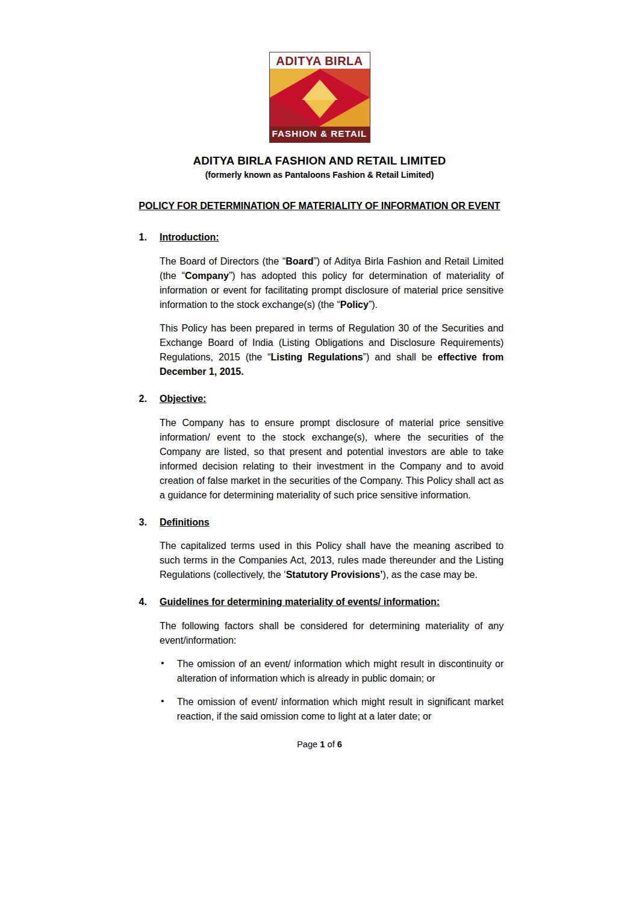ADITYA BIRLA
FASHION & RETAIL
ADITYA BIRLA FASHION AND RETAIL LIMITED
(formerly known as Pantaloons Fashion & Retail Limited)
POLICY FOR DETERMINATION OF MATERIALITY OF INFORMATION OR EVENT
Introduction:
The Board of Directors (the “Board”) of Aditya Birla Fashion and Retail Limited (the “Company”) has adopted this policy for determination of materiality of information or event for facilitating prompt disclosure of material price sensitive information to the stock exchange(s) (the “Policy”).
This Policy has been prepared in terms of Regulation 30 of the Securities and Exchange Board of India (Listing Obligations and Disclosure Requirements) Regulations, 2015 (the “Listing Regulations”) and shall be effective from December 1, 2015.
Objective:
The Company has to ensure prompt disclosure of material price sensitive information/ event to the stock exchange(s), where the securities of the Company are listed, so that present and potential investors are able to take informed decision relating to their investment in the Company and to avoid creation of false market in the securities of the Company. This Policy shall act as a guidance for determining materiality of such price sensitive information.
Definitions
The capitalized terms used in this Policy shall have the meaning ascribed to such terms in the Companies Act, 2013, rules made thereunder and the Listing Regulations (collectively, the ‘Statutory Provisions’), as the case may be.
Guidelines for determining materiality of events/ information:
The following factors shall be considered for determining materiality of any event/information:
The omission of an event/ information which might result in discontinuity or alteration of information which is already in public domain; or
The omission of event/ information which might result in significant market reaction, if the said omission come to light at a later date; or
Page 1 of 6